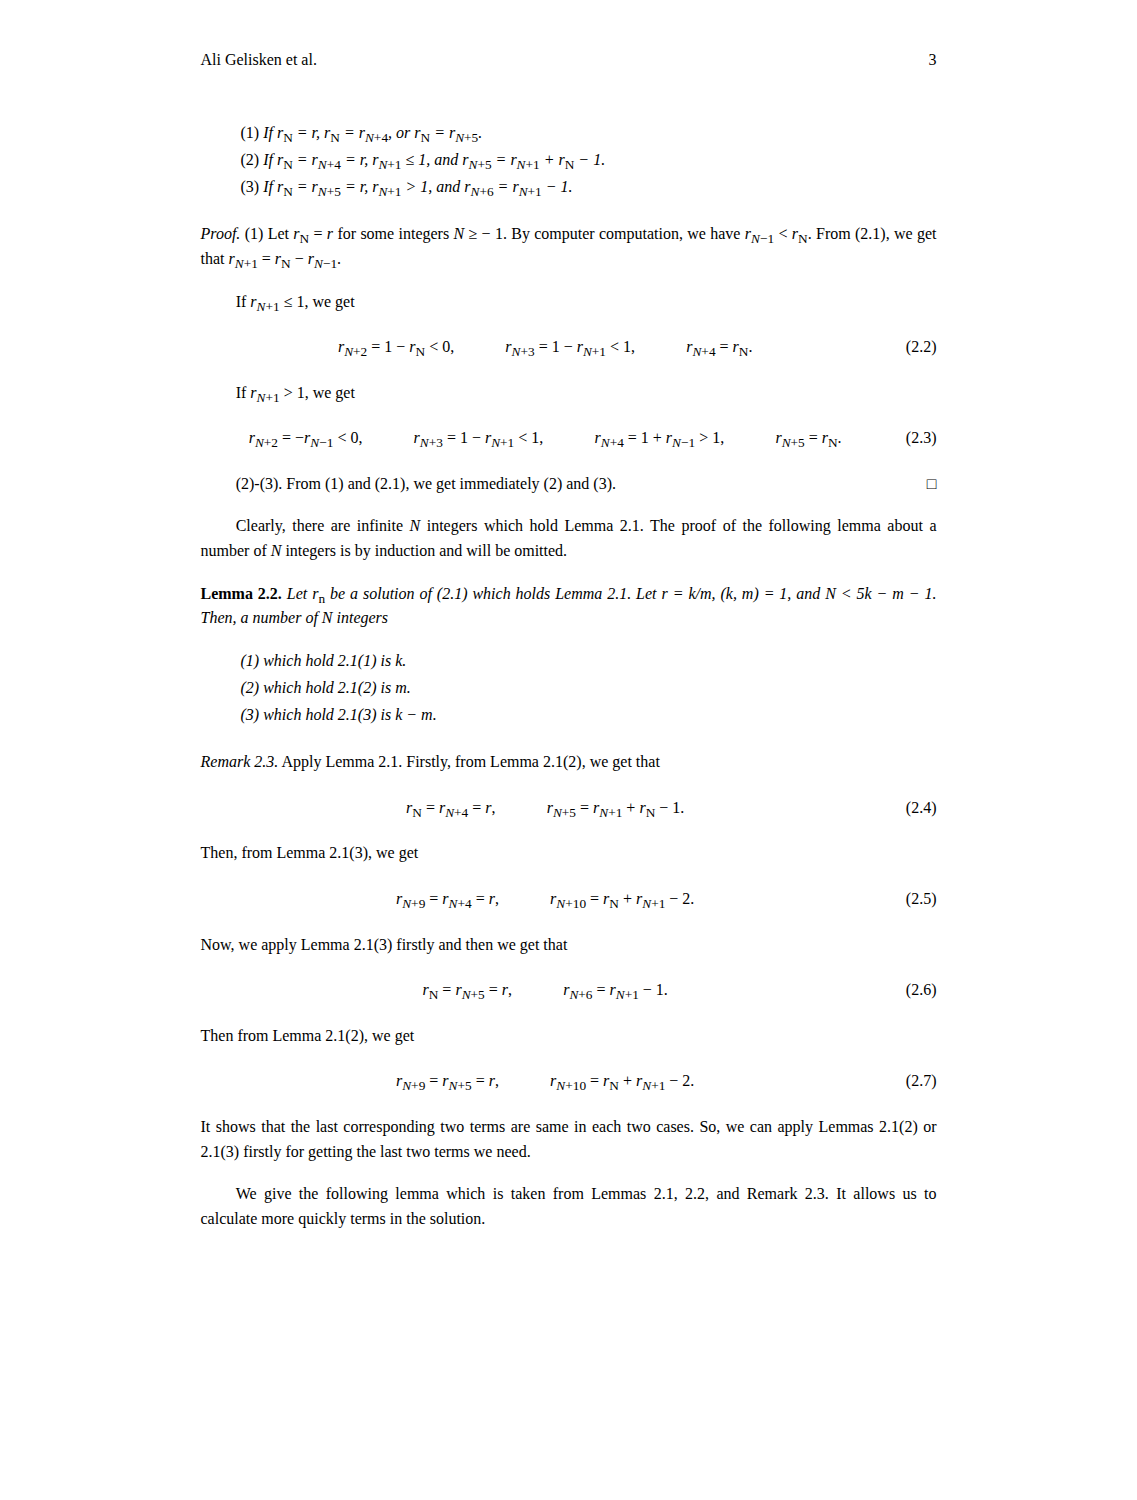Ali Gelisken et al.
3
If rN = r, rN = rN+4, or rN = rN+5.
If rN = rN+4 = r, rN+1 ≤ 1, and rN+5 = rN+1 + rN − 1.
If rN = rN+5 = r, rN+1 > 1, and rN+6 = rN+1 − 1.
Proof. (1) Let rN = r for some integers N ≥ − 1. By computer computation, we have rN−1 < rN. From (2.1), we get that rN+1 = rN − rN−1.
If rN+1 ≤ 1, we get
rN+2 = 1 − rN < 0, rN+3 = 1 − rN+1 < 1, rN+4 = rN.
(2.2)
If rN+1 > 1, we get
rN+2 = −rN−1 < 0, rN+3 = 1 − rN+1 < 1, rN+4 = 1 + rN−1 > 1, rN+5 = rN.
(2.3)
(2)-(3). From (1) and (2.1), we get immediately (2) and (3).□
Clearly, there are infinite N integers which hold Lemma 2.1. The proof of the following lemma about a number of N integers is by induction and will be omitted.
Lemma 2.2. Let rn be a solution of (2.1) which holds Lemma 2.1. Let r = k/m, (k, m) = 1, and N < 5k − m − 1. Then, a number of N integers
which hold 2.1(1) is k.
which hold 2.1(2) is m.
which hold 2.1(3) is k − m.
Remark 2.3. Apply Lemma 2.1. Firstly, from Lemma 2.1(2), we get that
rN = rN+4 = r, rN+5 = rN+1 + rN − 1.
(2.4)
Then, from Lemma 2.1(3), we get
rN+9 = rN+4 = r, rN+10 = rN + rN+1 − 2.
(2.5)
Now, we apply Lemma 2.1(3) firstly and then we get that
rN = rN+5 = r, rN+6 = rN+1 − 1.
(2.6)
Then from Lemma 2.1(2), we get
rN+9 = rN+5 = r, rN+10 = rN + rN+1 − 2.
(2.7)
It shows that the last corresponding two terms are same in each two cases. So, we can apply Lemmas 2.1(2) or 2.1(3) firstly for getting the last two terms we need.
We give the following lemma which is taken from Lemmas 2.1, 2.2, and Remark 2.3. It allows us to calculate more quickly terms in the solution.